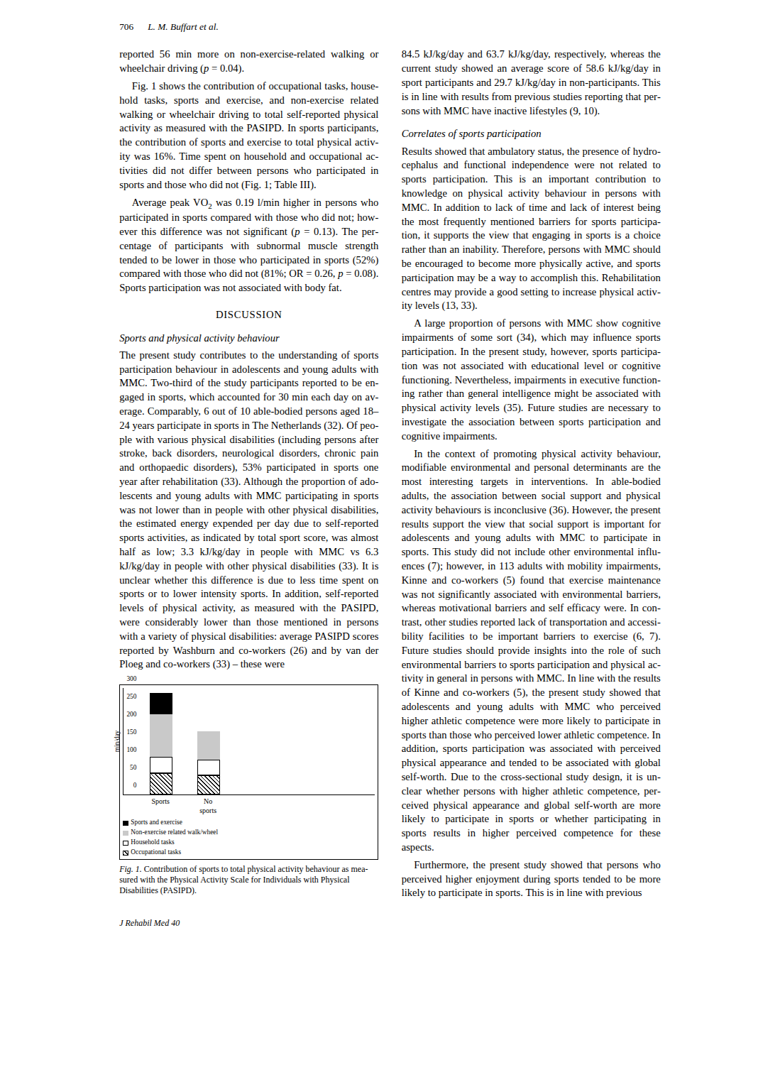706 L. M. Buffart et al.
reported 56 min more on non-exercise-related walking or wheelchair driving (p = 0.04).
Fig. 1 shows the contribution of occupational tasks, household tasks, sports and exercise, and non-exercise related walking or wheelchair driving to total self-reported physical activity as measured with the PASIPD. In sports participants, the contribution of sports and exercise to total physical activity was 16%. Time spent on household and occupational activities did not differ between persons who participated in sports and those who did not (Fig. 1; Table III).
Average peak VO2 was 0.19 l/min higher in persons who participated in sports compared with those who did not; however this difference was not significant (p = 0.13). The percentage of participants with subnormal muscle strength tended to be lower in those who participated in sports (52%) compared with those who did not (81%; OR = 0.26, p = 0.08). Sports participation was not associated with body fat.
Discussion
Sports and physical activity behaviour
The present study contributes to the understanding of sports participation behaviour in adolescents and young adults with MMC. Two-third of the study participants reported to be engaged in sports, which accounted for 30 min each day on average. Comparably, 6 out of 10 able-bodied persons aged 18–24 years participate in sports in The Netherlands (32). Of people with various physical disabilities (including persons after stroke, back disorders, neurological disorders, chronic pain and orthopaedic disorders), 53% participated in sports one year after rehabilitation (33). Although the proportion of adolescents and young adults with MMC participating in sports was not lower than in people with other physical disabilities, the estimated energy expended per day due to self-reported sports activities, as indicated by total sport score, was almost half as low; 3.3 kJ/kg/day in people with MMC vs 6.3 kJ/kg/day in people with other physical disabilities (33). It is unclear whether this difference is due to less time spent on sports or to lower intensity sports. In addition, self-reported levels of physical activity, as measured with the PASIPD, were considerably lower than those mentioned in persons with a variety of physical disabilities: average PASIPD scores reported by Washburn and co-workers (26) and by van der Ploeg and co-workers (33) – these were
0 50 100 150 200 250 300
min/day
Sports No sports
Sports and exercise
Non-exercise related walk/wheel
Household tasks
Occupational tasks
Fig. 1. Contribution of sports to total physical activity behaviour as measured with the Physical Activity Scale for Individuals with Physical Disabilities (PASIPD).
84.5 kJ/kg/day and 63.7 kJ/kg/day, respectively, whereas the current study showed an average score of 58.6 kJ/kg/day in sport participants and 29.7 kJ/kg/day in non-participants. This is in line with results from previous studies reporting that persons with MMC have inactive lifestyles (9, 10).
Correlates of sports participation
Results showed that ambulatory status, the presence of hydrocephalus and functional independence were not related to sports participation. This is an important contribution to knowledge on physical activity behaviour in persons with MMC. In addition to lack of time and lack of interest being the most frequently mentioned barriers for sports participation, it supports the view that engaging in sports is a choice rather than an inability. Therefore, persons with MMC should be encouraged to become more physically active, and sports participation may be a way to accomplish this. Rehabilitation centres may provide a good setting to increase physical activity levels (13, 33).
A large proportion of persons with MMC show cognitive impairments of some sort (34), which may influence sports participation. In the present study, however, sports participation was not associated with educational level or cognitive functioning. Nevertheless, impairments in executive functioning rather than general intelligence might be associated with physical activity levels (35). Future studies are necessary to investigate the association between sports participation and cognitive impairments.
In the context of promoting physical activity behaviour, modifiable environmental and personal determinants are the most interesting targets in interventions. In able-bodied adults, the association between social support and physical activity behaviours is inconclusive (36). However, the present results support the view that social support is important for adolescents and young adults with MMC to participate in sports. This study did not include other environmental influences (7); however, in 113 adults with mobility impairments, Kinne and co-workers (5) found that exercise maintenance was not significantly associated with environmental barriers, whereas motivational barriers and self efficacy were. In contrast, other studies reported lack of transportation and accessibility facilities to be important barriers to exercise (6, 7). Future studies should provide insights into the role of such environmental barriers to sports participation and physical activity in general in persons with MMC. In line with the results of Kinne and co-workers (5), the present study showed that adolescents and young adults with MMC who perceived higher athletic competence were more likely to participate in sports than those who perceived lower athletic competence. In addition, sports participation was associated with perceived physical appearance and tended to be associated with global self-worth. Due to the cross-sectional study design, it is unclear whether persons with higher athletic competence, perceived physical appearance and global self-worth are more likely to participate in sports or whether participating in sports results in higher perceived competence for these aspects.
Furthermore, the present study showed that persons who perceived higher enjoyment during sports tended to be more likely to participate in sports. This is in line with previous
J Rehabil Med 40